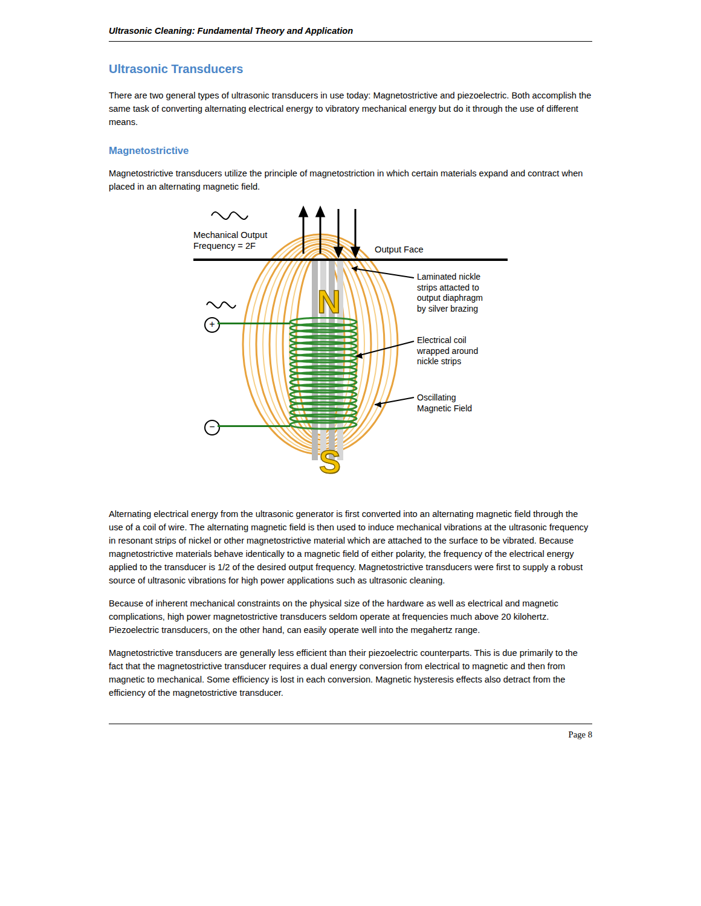Ultrasonic Cleaning: Fundamental Theory and Application
Ultrasonic Transducers
There are two general types of ultrasonic transducers in use today: Magnetostrictive and piezoelectric. Both accomplish the same task of converting alternating electrical energy to vibratory mechanical energy but do it through the use of different means.
Magnetostrictive
Magnetostrictive transducers utilize the principle of magnetostriction in which certain materials expand and contract when placed in an alternating magnetic field.
Output Face
Mechanical Output
Frequency = 2F
N
S
+
−
Laminated nickle
strips attacted to
output diaphragm
by silver brazing
Electrical coil
wrapped around
nickle strips
Oscillating
Magnetic Field
Alternating electrical energy from the ultrasonic generator is first converted into an alternating magnetic field through the use of a coil of wire. The alternating magnetic field is then used to induce mechanical vibrations at the ultrasonic frequency in resonant strips of nickel or other magnetostrictive material which are attached to the surface to be vibrated. Because magnetostrictive materials behave identically to a magnetic field of either polarity, the frequency of the electrical energy applied to the transducer is 1/2 of the desired output frequency. Magnetostrictive transducers were first to supply a robust source of ultrasonic vibrations for high power applications such as ultrasonic cleaning.
Because of inherent mechanical constraints on the physical size of the hardware as well as electrical and magnetic complications, high power magnetostrictive transducers seldom operate at frequencies much above 20 kilohertz. Piezoelectric transducers, on the other hand, can easily operate well into the megahertz range.
Magnetostrictive transducers are generally less efficient than their piezoelectric counterparts. This is due primarily to the fact that the magnetostrictive transducer requires a dual energy conversion from electrical to magnetic and then from magnetic to mechanical. Some efficiency is lost in each conversion. Magnetic hysteresis effects also detract from the efficiency of the magnetostrictive transducer.
Page 8